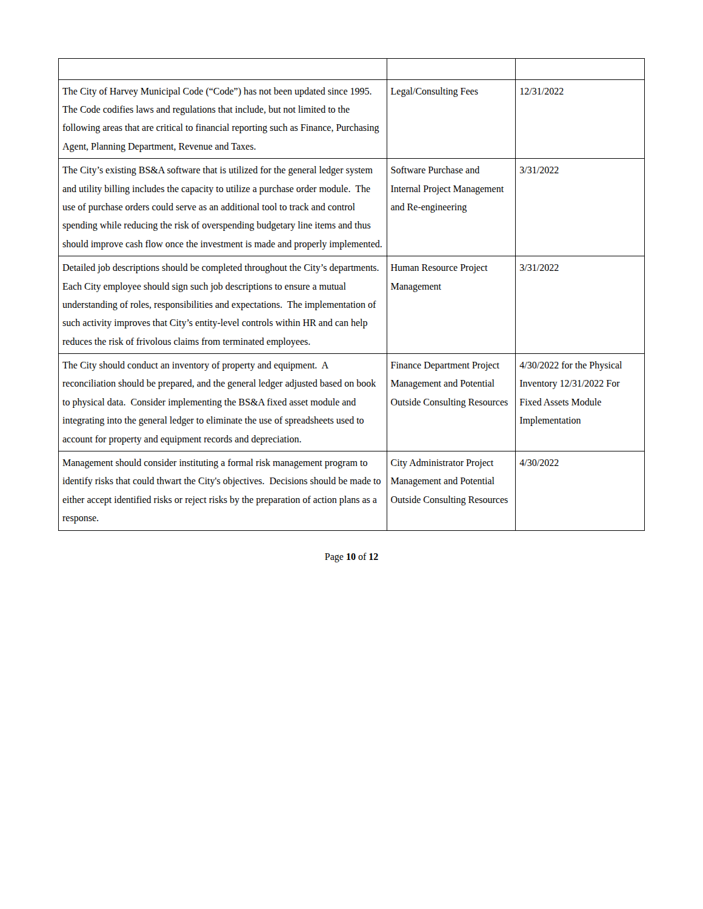| The City of Harvey Municipal Code (“Code”) has not been updated since 1995. The Code codifies laws and regulations that include, but not limited to the following areas that are critical to financial reporting such as Finance, Purchasing Agent, Planning Department, Revenue and Taxes. | Legal/Consulting Fees | 12/31/2022 |
| The City’s existing BS&A software that is utilized for the general ledger system and utility billing includes the capacity to utilize a purchase order module. The use of purchase orders could serve as an additional tool to track and control spending while reducing the risk of overspending budgetary line items and thus should improve cash flow once the investment is made and properly implemented. | Software Purchase and Internal Project Management and Re-engineering | 3/31/2022 |
| Detailed job descriptions should be completed throughout the City’s departments. Each City employee should sign such job descriptions to ensure a mutual understanding of roles, responsibilities and expectations. The implementation of such activity improves that City’s entity-level controls within HR and can help reduces the risk of frivolous claims from terminated employees. | Human Resource Project Management | 3/31/2022 |
| The City should conduct an inventory of property and equipment. A reconciliation should be prepared, and the general ledger adjusted based on book to physical data. Consider implementing the BS&A fixed asset module and integrating into the general ledger to eliminate the use of spreadsheets used to account for property and equipment records and depreciation. | Finance Department Project Management and Potential Outside Consulting Resources | 4/30/2022 for the Physical Inventory 12/31/2022 For Fixed Assets Module Implementation |
| Management should consider instituting a formal risk management program to identify risks that could thwart the City's objectives. Decisions should be made to either accept identified risks or reject risks by the preparation of action plans as a response. | City Administrator Project Management and Potential Outside Consulting Resources | 4/30/2022 |
Page 10 of 12